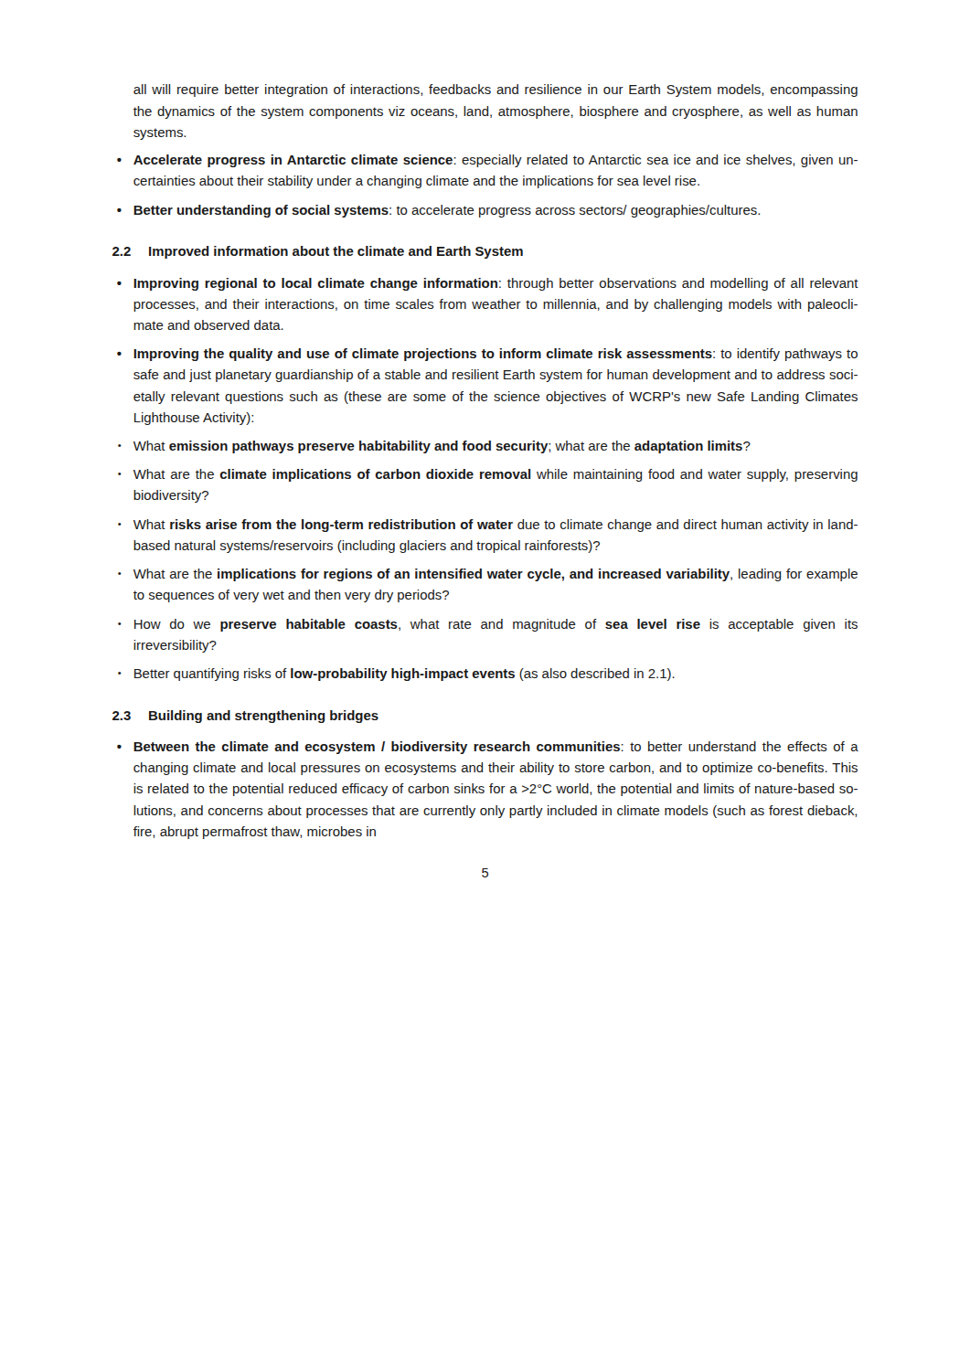all will require better integration of interactions, feedbacks and resilience in our Earth System models, encompassing the dynamics of the system components viz oceans, land, atmosphere, biosphere and cryosphere, as well as human systems.
Accelerate progress in Antarctic climate science: especially related to Antarctic sea ice and ice shelves, given uncertainties about their stability under a changing climate and the implications for sea level rise.
Better understanding of social systems: to accelerate progress across sectors/ geographies/cultures.
2.2 Improved information about the climate and Earth System
Improving regional to local climate change information: through better observations and modelling of all relevant processes, and their interactions, on time scales from weather to millennia, and by challenging models with paleoclimate and observed data.
Improving the quality and use of climate projections to inform climate risk assessments: to identify pathways to safe and just planetary guardianship of a stable and resilient Earth system for human development and to address societally relevant questions such as (these are some of the science objectives of WCRP's new Safe Landing Climates Lighthouse Activity):
What emission pathways preserve habitability and food security; what are the adaptation limits?
What are the climate implications of carbon dioxide removal while maintaining food and water supply, preserving biodiversity?
What risks arise from the long-term redistribution of water due to climate change and direct human activity in land-based natural systems/reservoirs (including glaciers and tropical rainforests)?
What are the implications for regions of an intensified water cycle, and increased variability, leading for example to sequences of very wet and then very dry periods?
How do we preserve habitable coasts, what rate and magnitude of sea level rise is acceptable given its irreversibility?
Better quantifying risks of low-probability high-impact events (as also described in 2.1).
2.3 Building and strengthening bridges
Between the climate and ecosystem / biodiversity research communities: to better understand the effects of a changing climate and local pressures on ecosystems and their ability to store carbon, and to optimize co-benefits. This is related to the potential reduced efficacy of carbon sinks for a >2°C world, the potential and limits of nature-based solutions, and concerns about processes that are currently only partly included in climate models (such as forest dieback, fire, abrupt permafrost thaw, microbes in
5